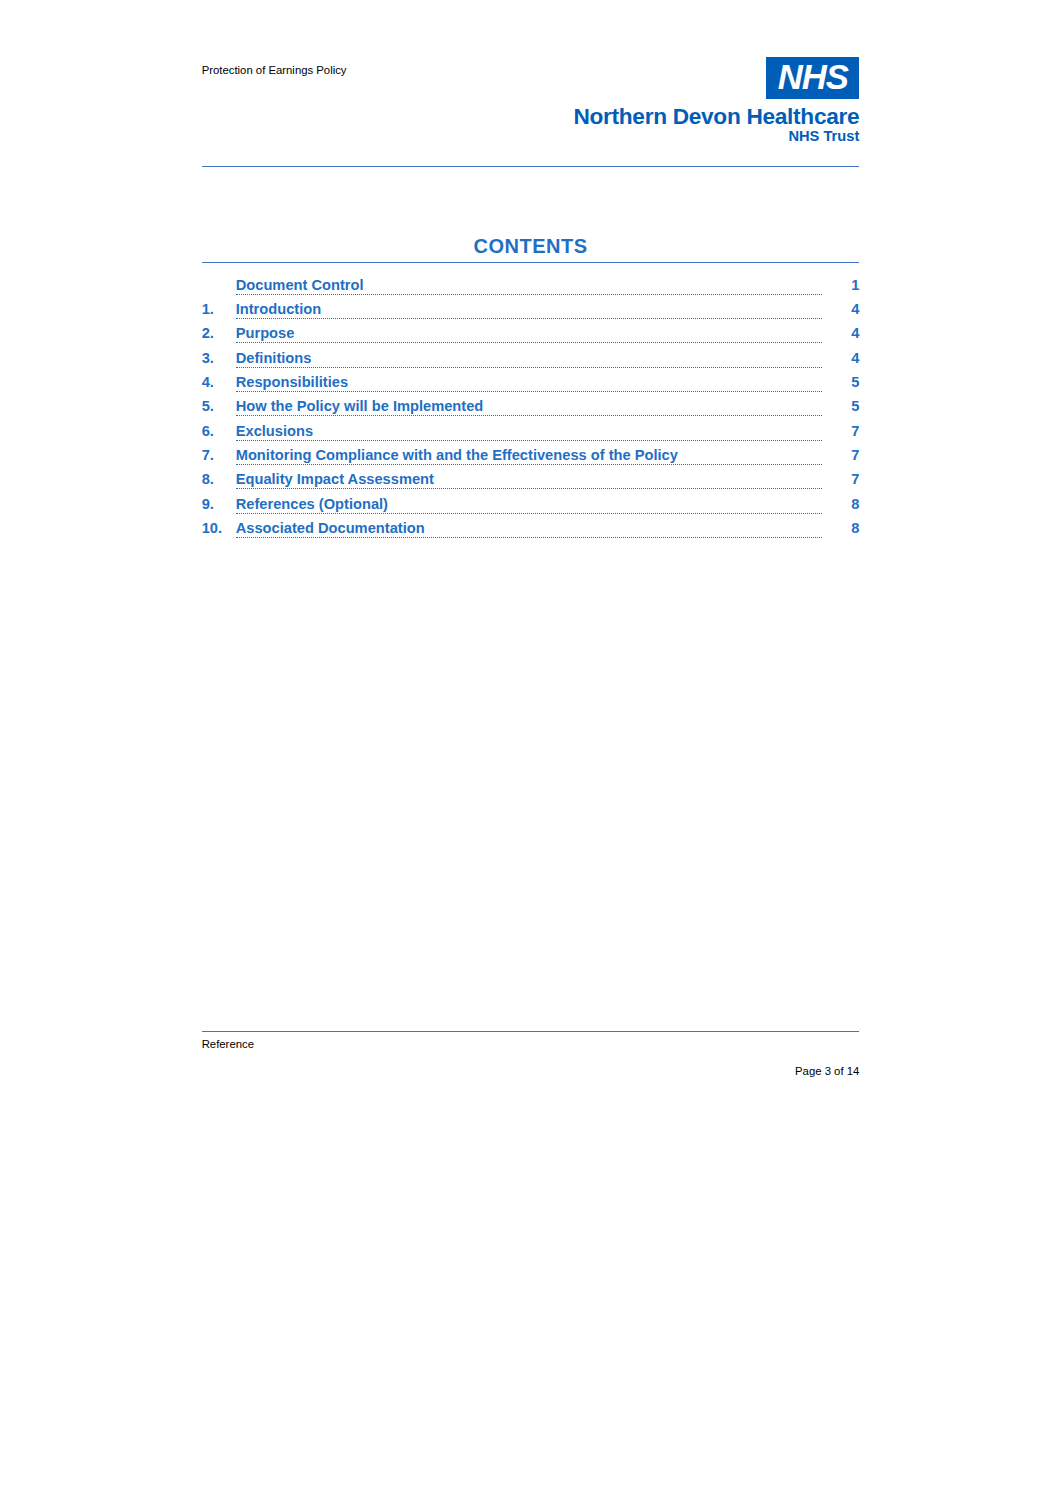Protection of Earnings Policy
NHS
Northern Devon Healthcare
NHS Trust
CONTENTS
| | Document Control | 1 |
| 1. | Introduction | 4 |
| 2. | Purpose | 4 |
| 3. | Definitions | 4 |
| 4. | Responsibilities | 5 |
| 5. | How the Policy will be Implemented | 5 |
| 6. | Exclusions | 7 |
| 7. | Monitoring Compliance with and the Effectiveness of the Policy | 7 |
| 8. | Equality Impact Assessment | 7 |
| 9. | References (Optional) | 8 |
| 10. | Associated Documentation | 8 |
Reference
Page 3 of 14